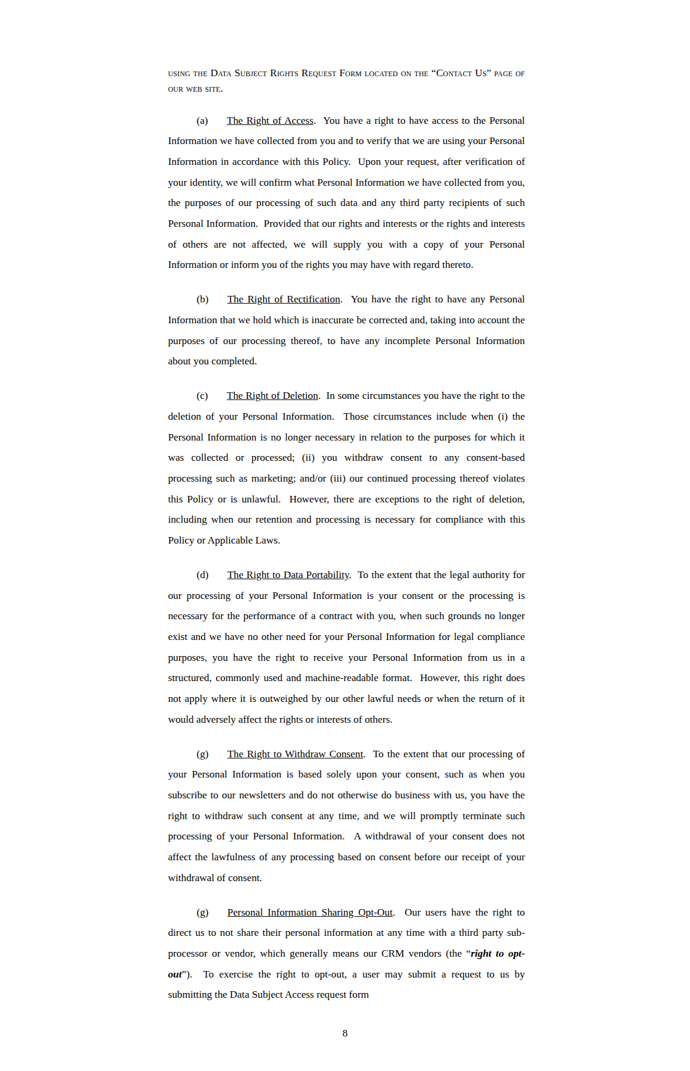using the Data Subject Rights Request Form located on the “Contact Us” page of our web site.
(a) The Right of Access. You have a right to have access to the Personal Information we have collected from you and to verify that we are using your Personal Information in accordance with this Policy. Upon your request, after verification of your identity, we will confirm what Personal Information we have collected from you, the purposes of our processing of such data and any third party recipients of such Personal Information. Provided that our rights and interests or the rights and interests of others are not affected, we will supply you with a copy of your Personal Information or inform you of the rights you may have with regard thereto.
(b) The Right of Rectification. You have the right to have any Personal Information that we hold which is inaccurate be corrected and, taking into account the purposes of our processing thereof, to have any incomplete Personal Information about you completed.
(c) The Right of Deletion. In some circumstances you have the right to the deletion of your Personal Information. Those circumstances include when (i) the Personal Information is no longer necessary in relation to the purposes for which it was collected or processed; (ii) you withdraw consent to any consent-based processing such as marketing; and/or (iii) our continued processing thereof violates this Policy or is unlawful. However, there are exceptions to the right of deletion, including when our retention and processing is necessary for compliance with this Policy or Applicable Laws.
(d) The Right to Data Portability. To the extent that the legal authority for our processing of your Personal Information is your consent or the processing is necessary for the performance of a contract with you, when such grounds no longer exist and we have no other need for your Personal Information for legal compliance purposes, you have the right to receive your Personal Information from us in a structured, commonly used and machine-readable format. However, this right does not apply where it is outweighed by our other lawful needs or when the return of it would adversely affect the rights or interests of others.
(g) The Right to Withdraw Consent. To the extent that our processing of your Personal Information is based solely upon your consent, such as when you subscribe to our newsletters and do not otherwise do business with us, you have the right to withdraw such consent at any time, and we will promptly terminate such processing of your Personal Information. A withdrawal of your consent does not affect the lawfulness of any processing based on consent before our receipt of your withdrawal of consent.
(g) Personal Information Sharing Opt-Out. Our users have the right to direct us to not share their personal information at any time with a third party sub-processor or vendor, which generally means our CRM vendors (the “right to opt-out”). To exercise the right to opt-out, a user may submit a request to us by submitting the Data Subject Access request form
8